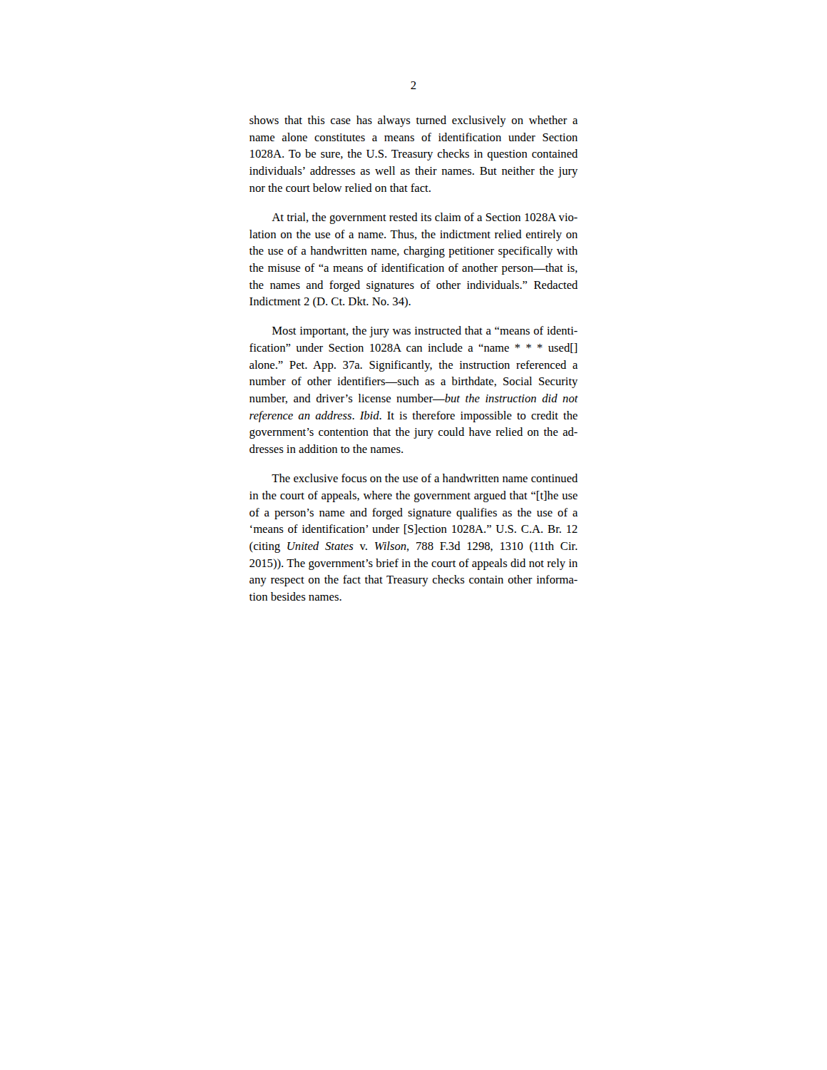2
shows that this case has always turned exclusively on whether a name alone constitutes a means of identification under Section 1028A. To be sure, the U.S. Treasury checks in question contained individuals’ addresses as well as their names. But neither the jury nor the court below relied on that fact.
At trial, the government rested its claim of a Section 1028A violation on the use of a name. Thus, the indictment relied entirely on the use of a handwritten name, charging petitioner specifically with the misuse of “a means of identification of another person—that is, the names and forged signatures of other individuals.” Redacted Indictment 2 (D. Ct. Dkt. No. 34).
Most important, the jury was instructed that a “means of identification” under Section 1028A can include a “name * * * used[] alone.” Pet. App. 37a. Significantly, the instruction referenced a number of other identifiers—such as a birthdate, Social Security number, and driver’s license number—but the instruction did not reference an address. Ibid. It is therefore impossible to credit the government’s contention that the jury could have relied on the addresses in addition to the names.
The exclusive focus on the use of a handwritten name continued in the court of appeals, where the government argued that “[t]he use of a person’s name and forged signature qualifies as the use of a ‘means of identification’ under [S]ection 1028A.” U.S. C.A. Br. 12 (citing United States v. Wilson, 788 F.3d 1298, 1310 (11th Cir. 2015)). The government’s brief in the court of appeals did not rely in any respect on the fact that Treasury checks contain other information besides names.